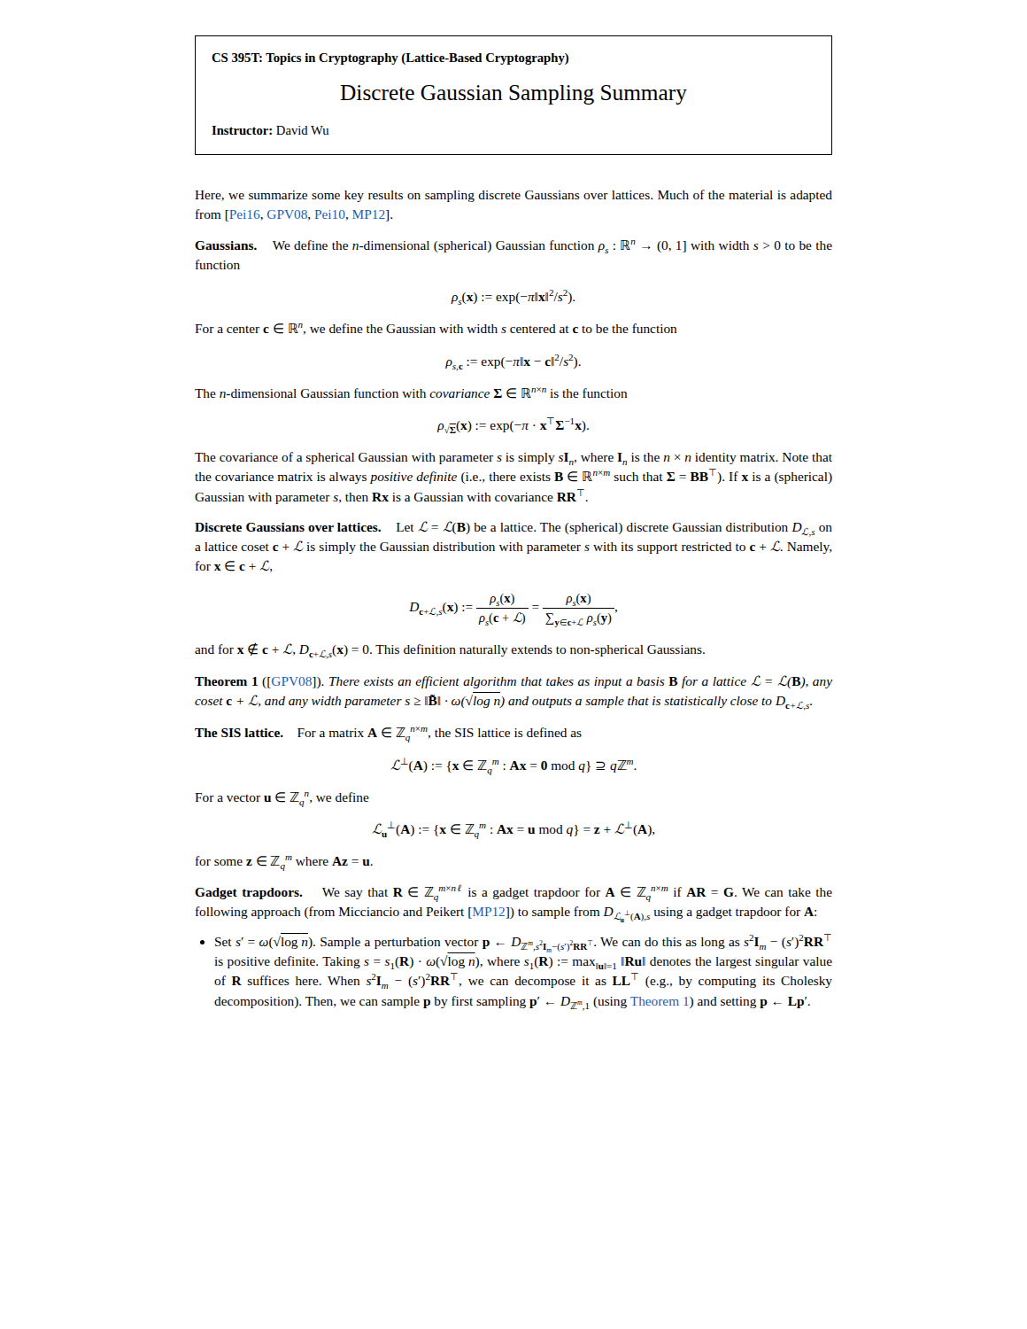CS 395T: Topics in Cryptography (Lattice-Based Cryptography)
Discrete Gaussian Sampling Summary
Instructor: David Wu
Here, we summarize some key results on sampling discrete Gaussians over lattices. Much of the material is adapted from [Pei16, GPV08, Pei10, MP12].
Gaussians. We define the n-dimensional (spherical) Gaussian function ρs : ℝn → (0, 1] with width s > 0 to be the function
ρs(x) := exp(−π‖x‖2/s2).
For a center c ∈ ℝn, we define the Gaussian with width s centered at c to be the function
ρs,c := exp(−π‖x − c‖2/s2).
The n-dimensional Gaussian function with covariance Σ ∈ ℝn×n is the function
ρ√Σ(x) := exp(−π · x⊤Σ−1x).
The covariance of a spherical Gaussian with parameter s is simply sIn, where In is the n × n identity matrix. Note that the covariance matrix is always positive definite (i.e., there exists B ∈ ℝn×m such that Σ = BB⊤). If x is a (spherical) Gaussian with parameter s, then Rx is a Gaussian with covariance RR⊤.
Discrete Gaussians over lattices. Let ℒ = ℒ(B) be a lattice. The (spherical) discrete Gaussian distribution Dℒ,s on a lattice coset c + ℒ is simply the Gaussian distribution with parameter s with its support restricted to c + ℒ. Namely, for x ∈ c + ℒ,
Dc+ℒ,s(x) := ρs(x) ρs(c + ℒ) = ρs(x)∑y∈c+ℒ ρs(y),
and for x ∉ c + ℒ, Dc+ℒ,s(x) = 0. This definition naturally extends to non-spherical Gaussians.
Theorem 1 ([GPV08]). There exists an efficient algorithm that takes as input a basis B for a lattice ℒ = ℒ(B), any coset c + ℒ, and any width parameter s ≥ ‖B̃‖ · ω(√log n) and outputs a sample that is statistically close to Dc+ℒ,s.
The SIS lattice. For a matrix A ∈ ℤqn×m, the SIS lattice is defined as
ℒ⊥(A) := {x ∈ ℤqm : Ax = 0 mod q} ⊇ q ℤm.
For a vector u ∈ ℤqn, we define
ℒu⊥(A) := {x ∈ ℤqm : Ax = u mod q} = z + ℒ⊥(A),
for some z ∈ ℤqm where Az = u.
Gadget trapdoors. We say that R ∈ ℤqm×nℓ is a gadget trapdoor for A ∈ ℤqn×m if AR = G. We can take the following approach (from Micciancio and Peikert [MP12]) to sample from Dℒu⊥(A),s using a gadget trapdoor for A:
Set s′ = ω(√log n). Sample a perturbation vector p ← Dℤm,s2Im−(s′)2RR⊤. We can do this as long as s2Im − (s′)2RR⊤ is positive definite. Taking s = s1(R) · ω(√log n), where s1(R) := max‖u‖=1 ‖Ru‖ denotes the largest singular value of R suffices here. When s2Im − (s′)2RR⊤, we can decompose it as LL⊤ (e.g., by computing its Cholesky decomposition). Then, we can sample p by first sampling p′ ← Dℤm,1 (using Theorem 1) and setting p ← Lp′.